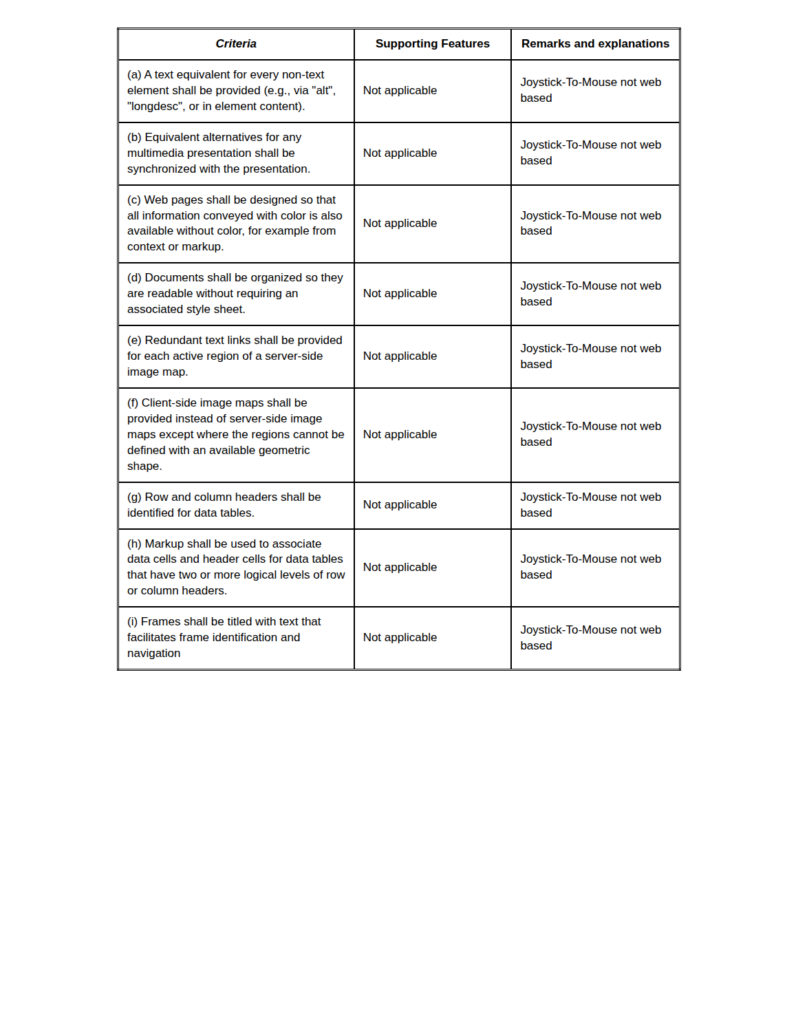| Criteria | Supporting Features | Remarks and explanations |
| --- | --- | --- |
| (a) A text equivalent for every non-text element shall be provided (e.g., via "alt", "longdesc", or in element content). | Not applicable | Joystick-To-Mouse not web based |
| (b) Equivalent alternatives for any multimedia presentation shall be synchronized with the presentation. | Not applicable | Joystick-To-Mouse not web based |
| (c) Web pages shall be designed so that all information conveyed with color is also available without color, for example from context or markup. | Not applicable | Joystick-To-Mouse not web based |
| (d) Documents shall be organized so they are readable without requiring an associated style sheet. | Not applicable | Joystick-To-Mouse not web based |
| (e) Redundant text links shall be provided for each active region of a server-side image map. | Not applicable | Joystick-To-Mouse not web based |
| (f) Client-side image maps shall be provided instead of server-side image maps except where the regions cannot be defined with an available geometric shape. | Not applicable | Joystick-To-Mouse not web based |
| (g) Row and column headers shall be identified for data tables. | Not applicable | Joystick-To-Mouse not web based |
| (h) Markup shall be used to associate data cells and header cells for data tables that have two or more logical levels of row or column headers. | Not applicable | Joystick-To-Mouse not web based |
| (i) Frames shall be titled with text that facilitates frame identification and navigation | Not applicable | Joystick-To-Mouse not web based |